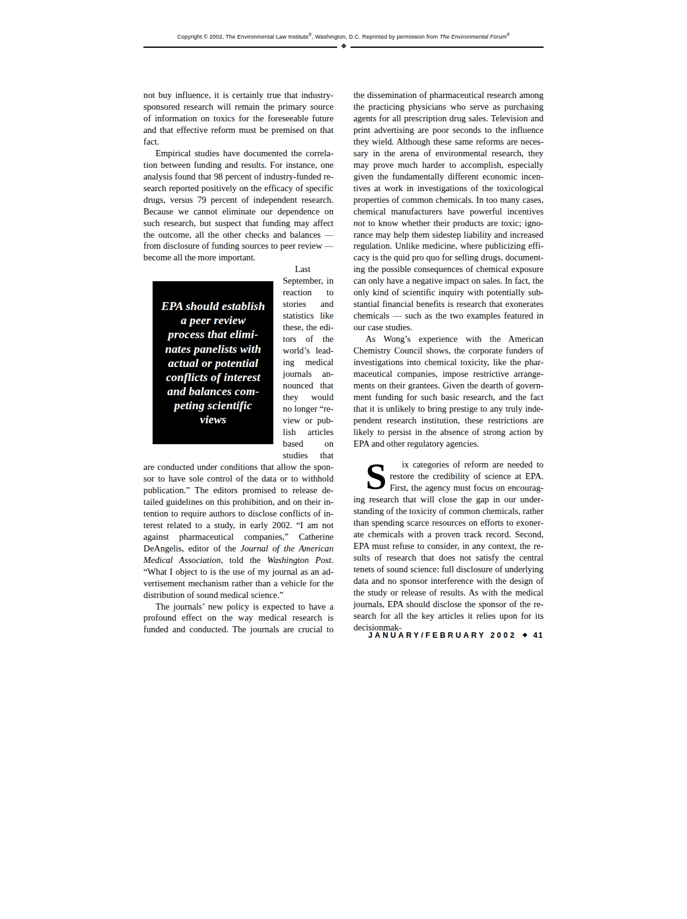Copyright © 2002, The Environmental Law Institute®, Washington, D.C. Reprinted by permission from The Environmental Forum®
❖
not buy influence, it is certainly true that industry-sponsored research will remain the primary source of information on toxics for the foreseeable future and that effective reform must be premised on that fact.
Empirical studies have documented the correlation between funding and results. For instance, one analysis found that 98 percent of industry-funded research reported positively on the efficacy of specific drugs, versus 79 percent of independent research. Because we cannot eliminate our dependence on such research, but suspect that funding may affect the outcome, all the other checks and balances — from disclosure of funding sources to peer review — become all the more important.
EPA should establish a peer review process that eliminates panelists with actual or potential conflicts of interest and balances competing scientific views
Last September, in reaction to stories and statistics like these, the editors of the world’s leading medical journals announced that they would no longer “review or publish articles based on studies that are conducted under conditions that allow the sponsor to have sole control of the data or to withhold publication.” The editors promised to release detailed guidelines on this prohibition, and on their intention to require authors to disclose conflicts of interest related to a study, in early 2002. “I am not against pharmaceutical companies,” Catherine DeAngelis, editor of the Journal of the American Medical Association, told the Washington Post. “What I object to is the use of my journal as an advertisement mechanism rather than a vehicle for the distribution of sound medical science.”
The journals’ new policy is expected to have a profound effect on the way medical research is funded and conducted. The journals are crucial to the dissemination of pharmaceutical research among the practicing physicians who serve as purchasing agents for all prescription drug sales. Television and print advertising are poor seconds to the influence they wield. Although these same reforms are necessary in the arena of environmental research, they may prove much harder to accomplish, especially given the fundamentally different economic incentives at work in investigations of the toxicological properties of common chemicals. In too many cases, chemical manufacturers have powerful incentives not to know whether their products are toxic; ignorance may help them sidestep liability and increased regulation. Unlike medicine, where publicizing efficacy is the quid pro quo for selling drugs, documenting the possible consequences of chemical exposure can only have a negative impact on sales. In fact, the only kind of scientific inquiry with potentially substantial financial benefits is research that exonerates chemicals — such as the two examples featured in our case studies.
As Wong’s experience with the American Chemistry Council shows, the corporate funders of investigations into chemical toxicity, like the pharmaceutical companies, impose restrictive arrangements on their grantees. Given the dearth of government funding for such basic research, and the fact that it is unlikely to bring prestige to any truly independent research institution, these restrictions are likely to persist in the absence of strong action by EPA and other regulatory agencies.
Six categories of reform are needed to restore the credibility of science at EPA. First, the agency must focus on encouraging research that will close the gap in our understanding of the toxicity of common chemicals, rather than spending scarce resources on efforts to exonerate chemicals with a proven track record. Second, EPA must refuse to consider, in any context, the results of research that does not satisfy the central tenets of sound science: full disclosure of underlying data and no sponsor interference with the design of the study or release of results. As with the medical journals, EPA should disclose the sponsor of the research for all the key articles it relies upon for its decisionmak-
JANUARY/FEBRUARY 2002 ❖ 41